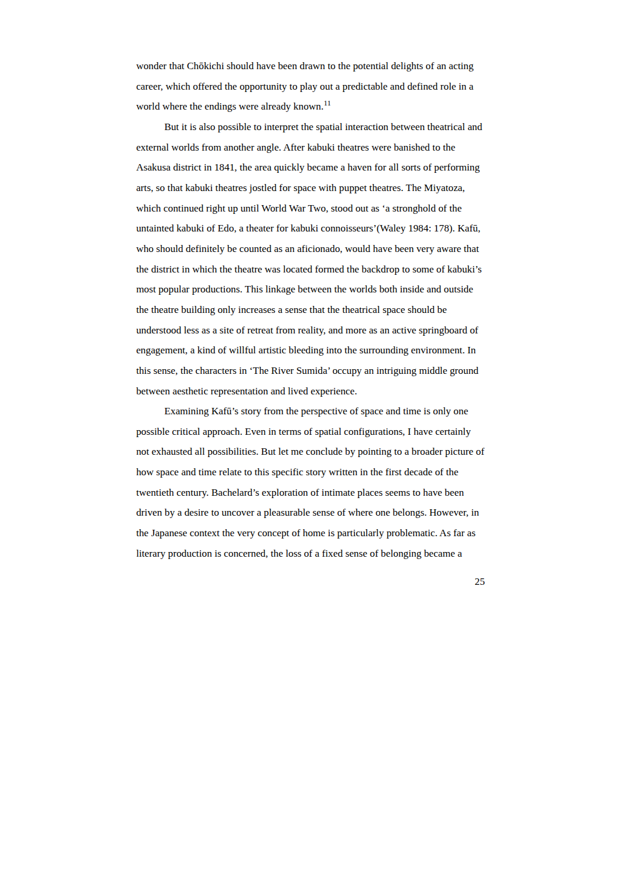wonder that Chōkichi should have been drawn to the potential delights of an acting career, which offered the opportunity to play out a predictable and defined role in a world where the endings were already known.11
But it is also possible to interpret the spatial interaction between theatrical and external worlds from another angle. After kabuki theatres were banished to the Asakusa district in 1841, the area quickly became a haven for all sorts of performing arts, so that kabuki theatres jostled for space with puppet theatres. The Miyatoza, which continued right up until World War Two, stood out as ‘a stronghold of the untainted kabuki of Edo, a theater for kabuki connoisseurs’(Waley 1984: 178). Kafū, who should definitely be counted as an aficionado, would have been very aware that the district in which the theatre was located formed the backdrop to some of kabuki’s most popular productions. This linkage between the worlds both inside and outside the theatre building only increases a sense that the theatrical space should be understood less as a site of retreat from reality, and more as an active springboard of engagement, a kind of willful artistic bleeding into the surrounding environment. In this sense, the characters in ‘The River Sumida’ occupy an intriguing middle ground between aesthetic representation and lived experience.
Examining Kafū’s story from the perspective of space and time is only one possible critical approach. Even in terms of spatial configurations, I have certainly not exhausted all possibilities. But let me conclude by pointing to a broader picture of how space and time relate to this specific story written in the first decade of the twentieth century. Bachelard’s exploration of intimate places seems to have been driven by a desire to uncover a pleasurable sense of where one belongs. However, in the Japanese context the very concept of home is particularly problematic. As far as literary production is concerned, the loss of a fixed sense of belonging became a
25